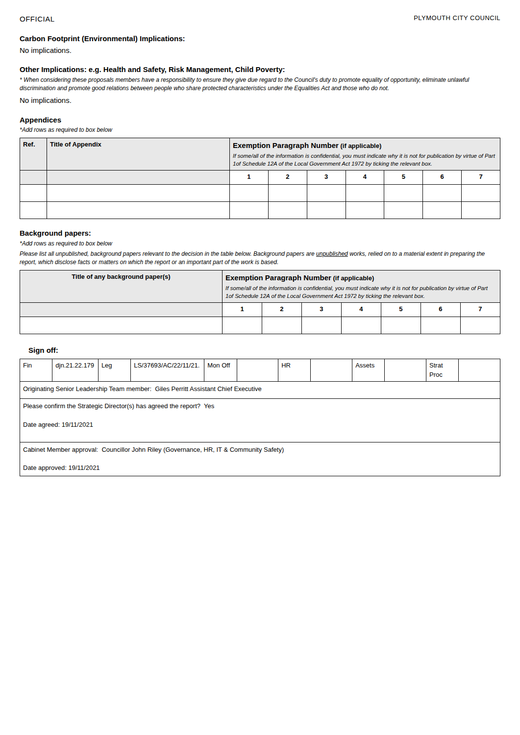OFFICIAL
PLYMOUTH CITY COUNCIL
Carbon Footprint (Environmental) Implications:
No implications.
Other Implications: e.g. Health and Safety, Risk Management, Child Poverty:
* When considering these proposals members have a responsibility to ensure they give due regard to the Council's duty to promote equality of opportunity, eliminate unlawful discrimination and promote good relations between people who share protected characteristics under the Equalities Act and those who do not.
No implications.
Appendices
*Add rows as required to box below
| Ref. | Title of Appendix | Exemption Paragraph Number (if applicable) If some/all of the information is confidential, you must indicate why it is not for publication by virtue of Part 1of Schedule 12A of the Local Government Act 1972 by ticking the relevant box. |
| | | 1 | 2 | 3 | 4 | 5 | 6 | 7 |
Background papers:
*Add rows as required to box below
Please list all unpublished, background papers relevant to the decision in the table below. Background papers are unpublished works, relied on to a material extent in preparing the report, which disclose facts or matters on which the report or an important part of the work is based.
| Title of any background paper(s) | Exemption Paragraph Number (if applicable) If some/all of the information is confidential, you must indicate why it is not for publication by virtue of Part 1of Schedule 12A of the Local Government Act 1972 by ticking the relevant box. |
| | 1 | 2 | 3 | 4 | 5 | 6 | 7 |
Sign off:
| Fin | djn.21.22.179 | Leg | LS/37693/AC/22/11/21. | Mon Off | | HR | | Assets | | Strat Proc | |
| Originating Senior Leadership Team member: Giles Perritt Assistant Chief Executive |
| Please confirm the Strategic Director(s) has agreed the report? Yes Date agreed: 19/11/2021 |
| Cabinet Member approval: Councillor John Riley (Governance, HR, IT & Community Safety) Date approved: 19/11/2021 |